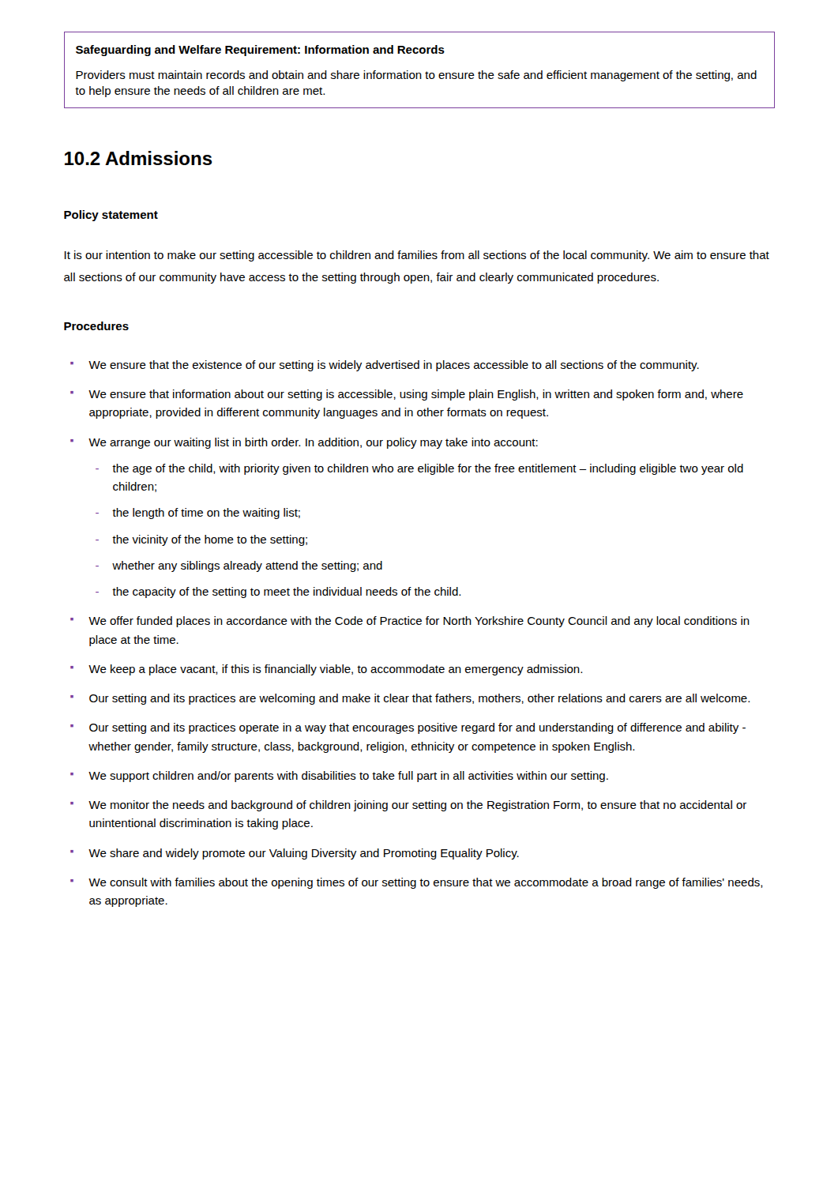Safeguarding and Welfare Requirement: Information and Records
Providers must maintain records and obtain and share information to ensure the safe and efficient management of the setting, and to help ensure the needs of all children are met.
10.2 Admissions
Policy statement
It is our intention to make our setting accessible to children and families from all sections of the local community. We aim to ensure that all sections of our community have access to the setting through open, fair and clearly communicated procedures.
Procedures
We ensure that the existence of our setting is widely advertised in places accessible to all sections of the community.
We ensure that information about our setting is accessible, using simple plain English, in written and spoken form and, where appropriate, provided in different community languages and in other formats on request.
We arrange our waiting list in birth order. In addition, our policy may take into account:
the age of the child, with priority given to children who are eligible for the free entitlement – including eligible two year old children;
the length of time on the waiting list;
the vicinity of the home to the setting;
whether any siblings already attend the setting; and
the capacity of the setting to meet the individual needs of the child.
We offer funded places in accordance with the Code of Practice for North Yorkshire County Council and any local conditions in place at the time.
We keep a place vacant, if this is financially viable, to accommodate an emergency admission.
Our setting and its practices are welcoming and make it clear that fathers, mothers, other relations and carers are all welcome.
Our setting and its practices operate in a way that encourages positive regard for and understanding of difference and ability - whether gender, family structure, class, background, religion, ethnicity or competence in spoken English.
We support children and/or parents with disabilities to take full part in all activities within our setting.
We monitor the needs and background of children joining our setting on the Registration Form, to ensure that no accidental or unintentional discrimination is taking place.
We share and widely promote our Valuing Diversity and Promoting Equality Policy.
We consult with families about the opening times of our setting to ensure that we accommodate a broad range of families' needs, as appropriate.